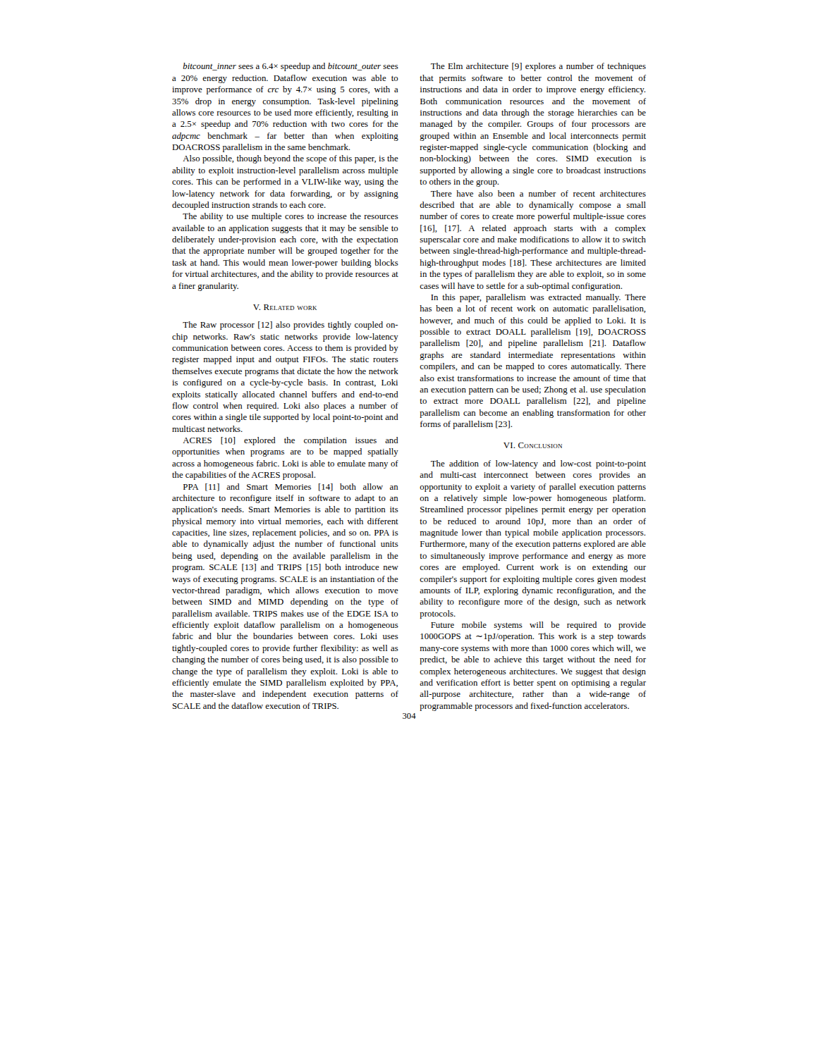bitcount_inner sees a 6.4× speedup and bitcount_outer sees a 20% energy reduction. Dataflow execution was able to improve performance of crc by 4.7× using 5 cores, with a 35% drop in energy consumption. Task-level pipelining allows core resources to be used more efficiently, resulting in a 2.5× speedup and 70% reduction with two cores for the adpcmc benchmark – far better than when exploiting DOACROSS parallelism in the same benchmark.
Also possible, though beyond the scope of this paper, is the ability to exploit instruction-level parallelism across multiple cores. This can be performed in a VLIW-like way, using the low-latency network for data forwarding, or by assigning decoupled instruction strands to each core.
The ability to use multiple cores to increase the resources available to an application suggests that it may be sensible to deliberately under-provision each core, with the expectation that the appropriate number will be grouped together for the task at hand. This would mean lower-power building blocks for virtual architectures, and the ability to provide resources at a finer granularity.
V. Related work
The Raw processor [12] also provides tightly coupled on-chip networks. Raw's static networks provide low-latency communication between cores. Access to them is provided by register mapped input and output FIFOs. The static routers themselves execute programs that dictate the how the network is configured on a cycle-by-cycle basis. In contrast, Loki exploits statically allocated channel buffers and end-to-end flow control when required. Loki also places a number of cores within a single tile supported by local point-to-point and multicast networks.
ACRES [10] explored the compilation issues and opportunities when programs are to be mapped spatially across a homogeneous fabric. Loki is able to emulate many of the capabilities of the ACRES proposal.
PPA [11] and Smart Memories [14] both allow an architecture to reconfigure itself in software to adapt to an application's needs. Smart Memories is able to partition its physical memory into virtual memories, each with different capacities, line sizes, replacement policies, and so on. PPA is able to dynamically adjust the number of functional units being used, depending on the available parallelism in the program. SCALE [13] and TRIPS [15] both introduce new ways of executing programs. SCALE is an instantiation of the vector-thread paradigm, which allows execution to move between SIMD and MIMD depending on the type of parallelism available. TRIPS makes use of the EDGE ISA to efficiently exploit dataflow parallelism on a homogeneous fabric and blur the boundaries between cores. Loki uses tightly-coupled cores to provide further flexibility: as well as changing the number of cores being used, it is also possible to change the type of parallelism they exploit. Loki is able to efficiently emulate the SIMD parallelism exploited by PPA, the master-slave and independent execution patterns of SCALE and the dataflow execution of TRIPS.
The Elm architecture [9] explores a number of techniques that permits software to better control the movement of instructions and data in order to improve energy efficiency. Both communication resources and the movement of instructions and data through the storage hierarchies can be managed by the compiler. Groups of four processors are grouped within an Ensemble and local interconnects permit register-mapped single-cycle communication (blocking and non-blocking) between the cores. SIMD execution is supported by allowing a single core to broadcast instructions to others in the group.
There have also been a number of recent architectures described that are able to dynamically compose a small number of cores to create more powerful multiple-issue cores [16], [17]. A related approach starts with a complex superscalar core and make modifications to allow it to switch between single-thread-high-performance and multiple-thread-high-throughput modes [18]. These architectures are limited in the types of parallelism they are able to exploit, so in some cases will have to settle for a sub-optimal configuration.
In this paper, parallelism was extracted manually. There has been a lot of recent work on automatic parallelisation, however, and much of this could be applied to Loki. It is possible to extract DOALL parallelism [19], DOACROSS parallelism [20], and pipeline parallelism [21]. Dataflow graphs are standard intermediate representations within compilers, and can be mapped to cores automatically. There also exist transformations to increase the amount of time that an execution pattern can be used; Zhong et al. use speculation to extract more DOALL parallelism [22], and pipeline parallelism can become an enabling transformation for other forms of parallelism [23].
VI. Conclusion
The addition of low-latency and low-cost point-to-point and multi-cast interconnect between cores provides an opportunity to exploit a variety of parallel execution patterns on a relatively simple low-power homogeneous platform. Streamlined processor pipelines permit energy per operation to be reduced to around 10pJ, more than an order of magnitude lower than typical mobile application processors. Furthermore, many of the execution patterns explored are able to simultaneously improve performance and energy as more cores are employed. Current work is on extending our compiler's support for exploiting multiple cores given modest amounts of ILP, exploring dynamic reconfiguration, and the ability to reconfigure more of the design, such as network protocols.
Future mobile systems will be required to provide 1000GOPS at ∼1pJ/operation. This work is a step towards many-core systems with more than 1000 cores which will, we predict, be able to achieve this target without the need for complex heterogeneous architectures. We suggest that design and verification effort is better spent on optimising a regular all-purpose architecture, rather than a wide-range of programmable processors and fixed-function accelerators.
304